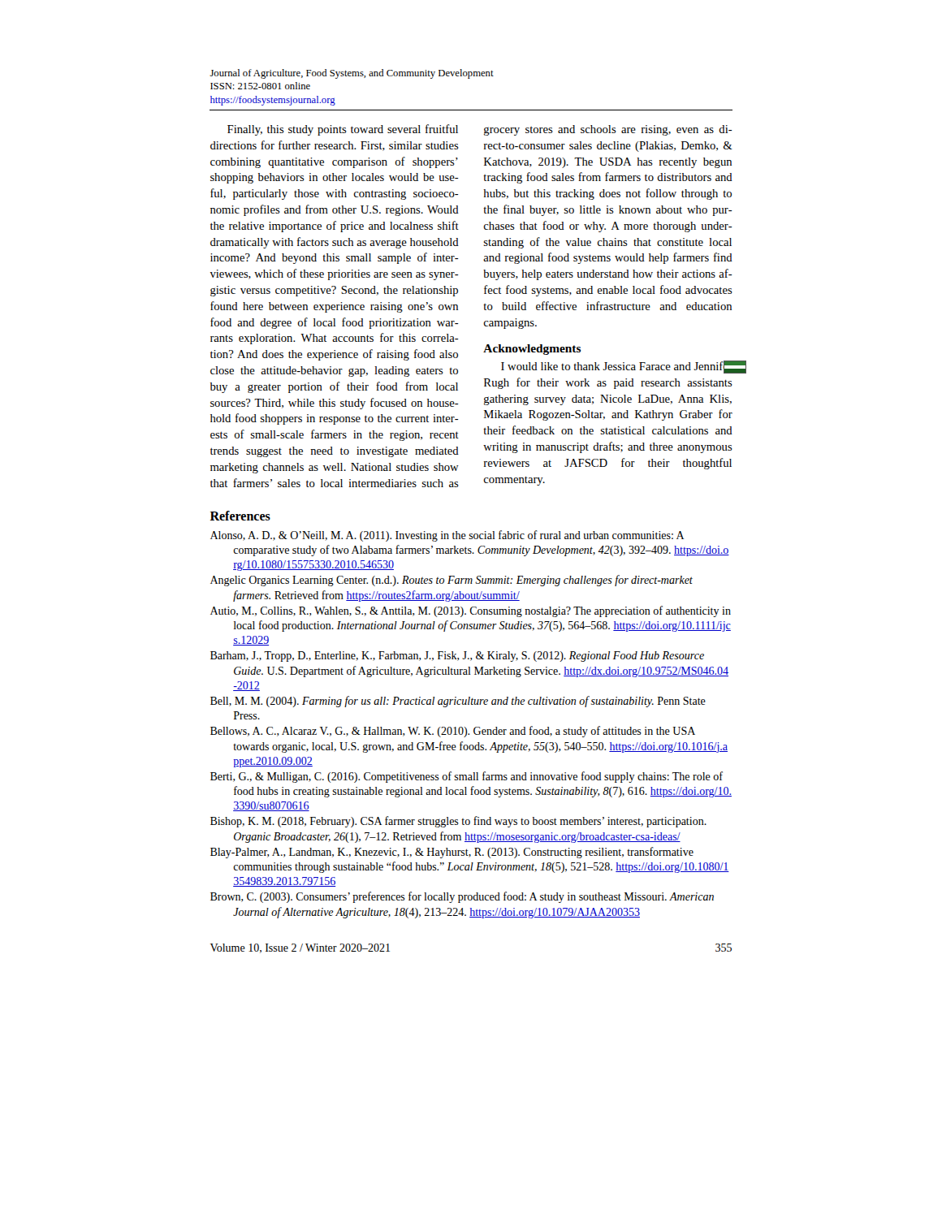Journal of Agriculture, Food Systems, and Community Development
ISSN: 2152-0801 online
https://foodsystemsjournal.org
Finally, this study points toward several fruitful directions for further research. First, similar studies combining quantitative comparison of shoppers’ shopping behaviors in other locales would be useful, particularly those with contrasting socioeconomic profiles and from other U.S. regions. Would the relative importance of price and localness shift dramatically with factors such as average household income? And beyond this small sample of interviewees, which of these priorities are seen as synergistic versus competitive? Second, the relationship found here between experience raising one’s own food and degree of local food prioritization warrants exploration. What accounts for this correlation? And does the experience of raising food also close the attitude-behavior gap, leading eaters to buy a greater portion of their food from local sources? Third, while this study focused on household food shoppers in response to the current interests of small-scale farmers in the region, recent trends suggest the need to investigate mediated marketing channels as well. National studies show that farmers’ sales to local intermediaries such as grocery stores and schools are rising, even as direct-to-consumer sales decline (Plakias, Demko, & Katchova, 2019). The USDA has recently begun tracking food sales from farmers to distributors and hubs, but this tracking does not follow through to the final buyer, so little is known about who purchases that food or why. A more thorough understanding of the value chains that constitute local and regional food systems would help farmers find buyers, help eaters understand how their actions affect food systems, and enable local food advocates to build effective infrastructure and education campaigns.
Acknowledgments
I would like to thank Jessica Farace and Jennifer Rugh for their work as paid research assistants gathering survey data; Nicole LaDue, Anna Klis, Mikaela Rogozen-Soltar, and Kathryn Graber for their feedback on the statistical calculations and writing in manuscript drafts; and three anonymous reviewers at JAFSCD for their thoughtful commentary.
References
Alonso, A. D., & O’Neill, M. A. (2011). Investing in the social fabric of rural and urban communities: A comparative study of two Alabama farmers’ markets. Community Development, 42(3), 392–409. https://doi.org/10.1080/15575330.2010.546530
Angelic Organics Learning Center. (n.d.). Routes to Farm Summit: Emerging challenges for direct-market farmers. Retrieved from https://routes2farm.org/about/summit/
Autio, M., Collins, R., Wahlen, S., & Anttila, M. (2013). Consuming nostalgia? The appreciation of authenticity in local food production. International Journal of Consumer Studies, 37(5), 564–568. https://doi.org/10.1111/ijcs.12029
Barham, J., Tropp, D., Enterline, K., Farbman, J., Fisk, J., & Kiraly, S. (2012). Regional Food Hub Resource Guide. U.S. Department of Agriculture, Agricultural Marketing Service. http://dx.doi.org/10.9752/MS046.04-2012
Bell, M. M. (2004). Farming for us all: Practical agriculture and the cultivation of sustainability. Penn State Press.
Bellows, A. C., Alcaraz V., G., & Hallman, W. K. (2010). Gender and food, a study of attitudes in the USA towards organic, local, U.S. grown, and GM-free foods. Appetite, 55(3), 540–550. https://doi.org/10.1016/j.appet.2010.09.002
Berti, G., & Mulligan, C. (2016). Competitiveness of small farms and innovative food supply chains: The role of food hubs in creating sustainable regional and local food systems. Sustainability, 8(7), 616. https://doi.org/10.3390/su8070616
Bishop, K. M. (2018, February). CSA farmer struggles to find ways to boost members’ interest, participation. Organic Broadcaster, 26(1), 7–12. Retrieved from https://mosesorganic.org/broadcaster-csa-ideas/
Blay-Palmer, A., Landman, K., Knezevic, I., & Hayhurst, R. (2013). Constructing resilient, transformative communities through sustainable “food hubs.” Local Environment, 18(5), 521–528. https://doi.org/10.1080/13549839.2013.797156
Brown, C. (2003). Consumers’ preferences for locally produced food: A study in southeast Missouri. American Journal of Alternative Agriculture, 18(4), 213–224. https://doi.org/10.1079/AJAA200353
Volume 10, Issue 2 / Winter 2020–2021 355